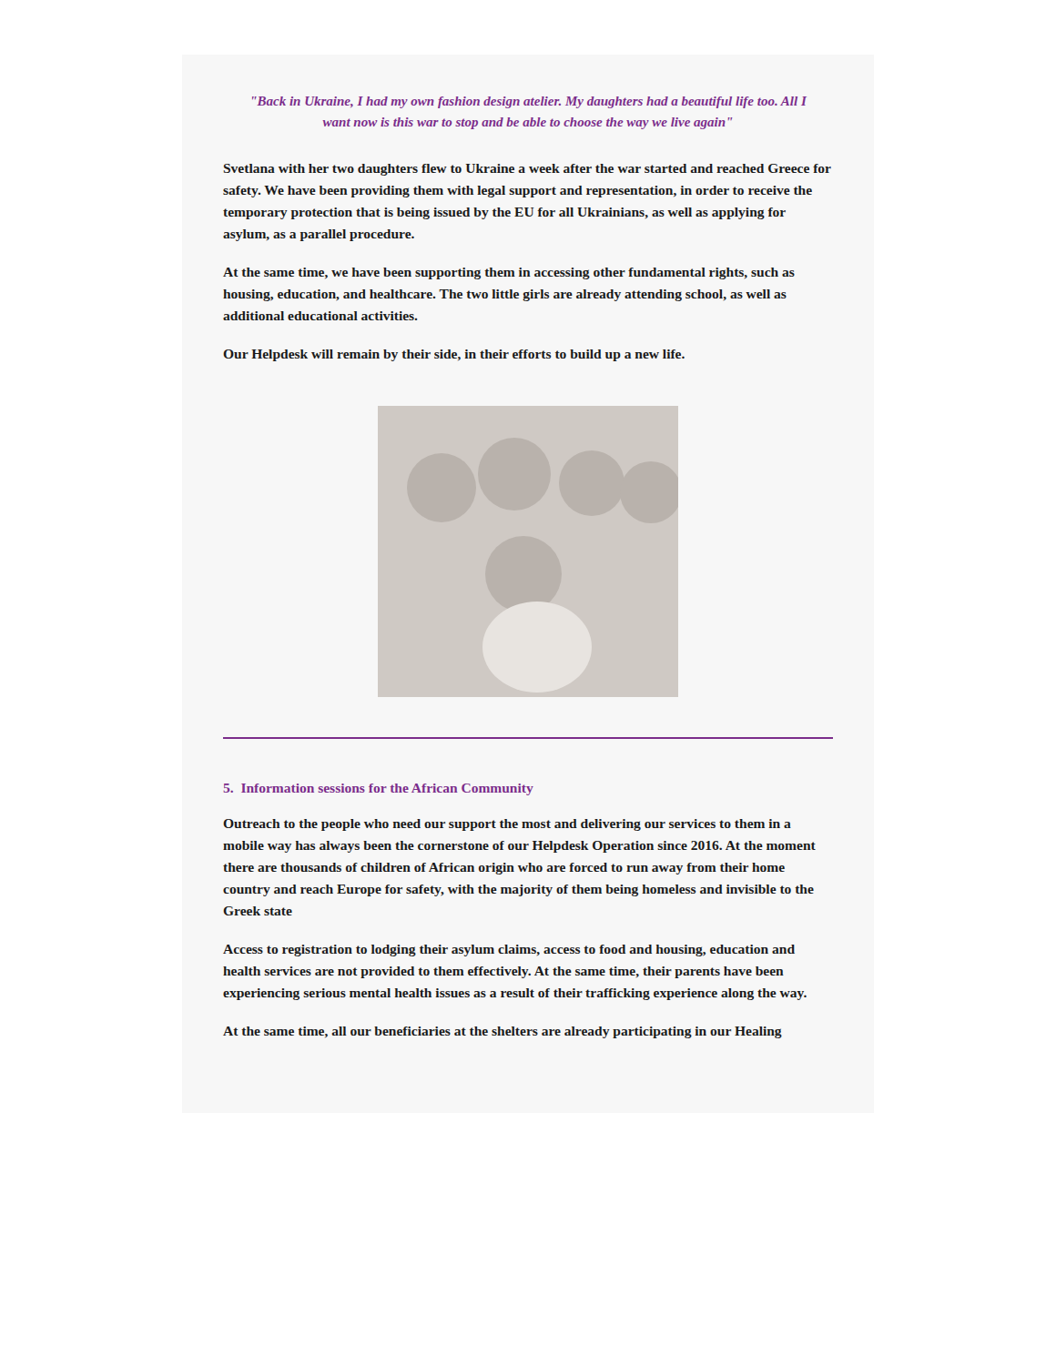"Back in Ukraine, I had my own fashion design atelier. My daughters had a beautiful life too. All I want now is this war to stop and be able to choose the way we live again"
Svetlana with her two daughters flew to Ukraine a week after the war started and reached Greece for safety. We have been providing them with legal support and representation, in order to receive the temporary protection that is being issued by the EU for all Ukrainians, as well as applying for asylum, as a parallel procedure.
At the same time, we have been supporting them in accessing other fundamental rights, such as housing, education, and healthcare. The two little girls are already attending school, as well as additional educational activities.
Our Helpdesk will remain by their side, in their efforts to build up a new life.
5. Information sessions for the African Community
Outreach to the people who need our support the most and delivering our services to them in a mobile way has always been the cornerstone of our Helpdesk Operation since 2016. At the moment there are thousands of children of African origin who are forced to run away from their home country and reach Europe for safety, with the majority of them being homeless and invisible to the Greek state
Access to registration to lodging their asylum claims, access to food and housing, education and health services are not provided to them effectively. At the same time, their parents have been experiencing serious mental health issues as a result of their trafficking experience along the way.
At the same time, all our beneficiaries at the shelters are already participating in our Healing